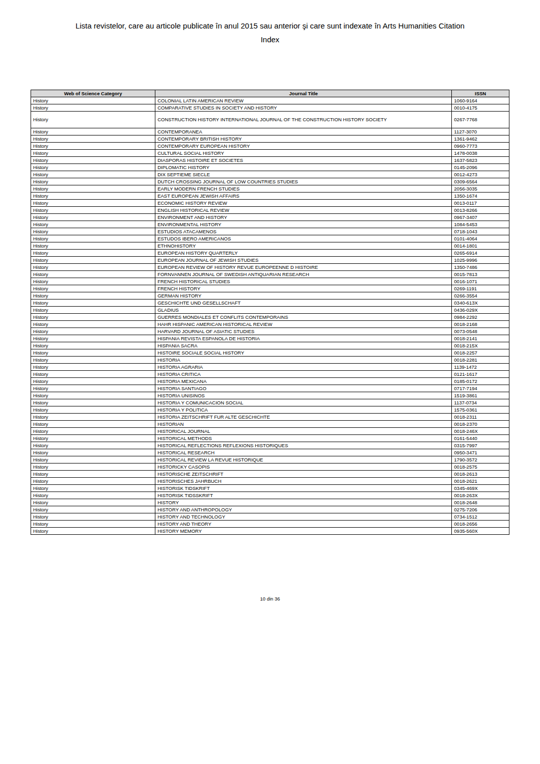Lista revistelor, care au articole publicate în anul 2015 sau anterior şi care sunt indexate în Arts Humanities Citation
Index
| Web of Science Category | Journal Title | ISSN |
| --- | --- | --- |
| History | COLONIAL LATIN AMERICAN REVIEW | 1060-9164 |
| History | COMPARATIVE STUDIES IN SOCIETY AND HISTORY | 0010-4175 |
| History | CONSTRUCTION HISTORY INTERNATIONAL JOURNAL OF THE CONSTRUCTION HISTORY SOCIETY | 0267-7768 |
| History | CONTEMPORANEA | 1127-3070 |
| History | CONTEMPORARY BRITISH HISTORY | 1361-9462 |
| History | CONTEMPORARY EUROPEAN HISTORY | 0960-7773 |
| History | CULTURAL SOCIAL HISTORY | 1478-0038 |
| History | DIASPORAS HISTOIRE ET SOCIETES | 1637-5823 |
| History | DIPLOMATIC HISTORY | 0145-2096 |
| History | DIX SEPTIEME SIECLE | 0012-4273 |
| History | DUTCH CROSSING JOURNAL OF LOW COUNTRIES STUDIES | 0309-6564 |
| History | EARLY MODERN FRENCH STUDIES | 2056-3035 |
| History | EAST EUROPEAN JEWISH AFFAIRS | 1350-1674 |
| History | ECONOMIC HISTORY REVIEW | 0013-0117 |
| History | ENGLISH HISTORICAL REVIEW | 0013-8266 |
| History | ENVIRONMENT AND HISTORY | 0967-3407 |
| History | ENVIRONMENTAL HISTORY | 1084-5453 |
| History | ESTUDIOS ATACAMENOS | 0718-1043 |
| History | ESTUDOS IBERO AMERICANOS | 0101-4064 |
| History | ETHNOHISTORY | 0014-1801 |
| History | EUROPEAN HISTORY QUARTERLY | 0265-6914 |
| History | EUROPEAN JOURNAL OF JEWISH STUDIES | 1025-9996 |
| History | EUROPEAN REVIEW OF HISTORY REVUE EUROPEENNE D HISTOIRE | 1350-7486 |
| History | FORNVANNEN JOURNAL OF SWEDISH ANTIQUARIAN RESEARCH | 0015-7813 |
| History | FRENCH HISTORICAL STUDIES | 0016-1071 |
| History | FRENCH HISTORY | 0269-1191 |
| History | GERMAN HISTORY | 0266-3554 |
| History | GESCHICHTE UND GESELLSCHAFT | 0340-613X |
| History | GLADIUS | 0436-029X |
| History | GUERRES MONDIALES ET CONFLITS CONTEMPORAINS | 0984-2292 |
| History | HAHR HISPANIC AMERICAN HISTORICAL REVIEW | 0018-2168 |
| History | HARVARD JOURNAL OF ASIATIC STUDIES | 0073-0548 |
| History | HISPANIA REVISTA ESPANOLA DE HISTORIA | 0018-2141 |
| History | HISPANIA SACRA | 0018-215X |
| History | HISTOIRE SOCIALE SOCIAL HISTORY | 0018-2257 |
| History | HISTORIA | 0018-2281 |
| History | HISTORIA AGRARIA | 1139-1472 |
| History | HISTORIA CRITICA | 0121-1617 |
| History | HISTORIA MEXICANA | 0185-0172 |
| History | HISTORIA SANTIAGO | 0717-7194 |
| History | HISTORIA UNISINOS | 1519-3861 |
| History | HISTORIA Y COMUNICACION SOCIAL | 1137-0734 |
| History | HISTORIA Y POLITICA | 1575-0361 |
| History | HISTORIA ZEITSCHRIFT FUR ALTE GESCHICHTE | 0018-2311 |
| History | HISTORIAN | 0018-2370 |
| History | HISTORICAL JOURNAL | 0018-246X |
| History | HISTORICAL METHODS | 0161-5440 |
| History | HISTORICAL REFLECTIONS REFLEXIONS HISTORIQUES | 0315-7997 |
| History | HISTORICAL RESEARCH | 0950-3471 |
| History | HISTORICAL REVIEW LA REVUE HISTORIQUE | 1790-3572 |
| History | HISTORICKY CASOPIS | 0018-2575 |
| History | HISTORISCHE ZEITSCHRIFT | 0018-2613 |
| History | HISTORISCHES JAHRBUCH | 0018-2621 |
| History | HISTORISK TIDSKRIFT | 0345-469X |
| History | HISTORISK TIDSSKRIFT | 0018-263X |
| History | HISTORY | 0018-2648 |
| History | HISTORY AND ANTHROPOLOGY | 0275-7206 |
| History | HISTORY AND TECHNOLOGY | 0734-1512 |
| History | HISTORY AND THEORY | 0018-2656 |
| History | HISTORY MEMORY | 0935-560X |
10 din 36